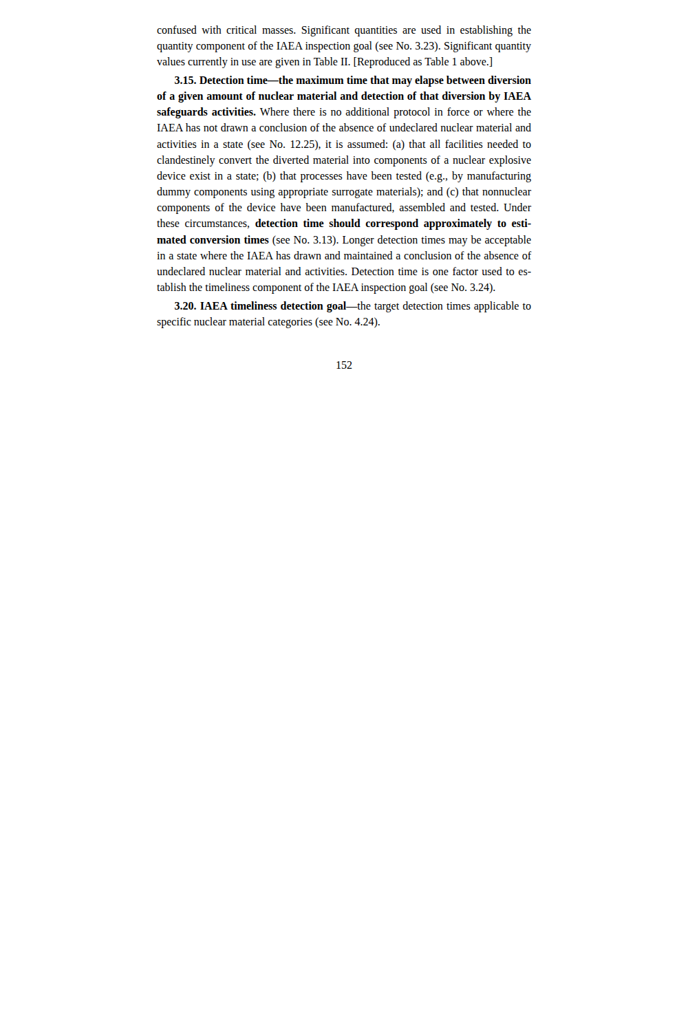confused with critical masses. Significant quantities are used in establishing the quantity component of the IAEA inspection goal (see No. 3.23). Significant quantity values currently in use are given in Table II. [Reproduced as Table 1 above.]
3.15. Detection time—the maximum time that may elapse between diversion of a given amount of nuclear material and detection of that diversion by IAEA safeguards activities. Where there is no additional protocol in force or where the IAEA has not drawn a conclusion of the absence of undeclared nuclear material and activities in a state (see No. 12.25), it is assumed: (a) that all facilities needed to clandestinely convert the diverted material into components of a nuclear explosive device exist in a state; (b) that processes have been tested (e.g., by manufacturing dummy components using appropriate surrogate materials); and (c) that nonnuclear components of the device have been manufactured, assembled and tested. Under these circumstances, detection time should correspond approximately to estimated conversion times (see No. 3.13). Longer detection times may be acceptable in a state where the IAEA has drawn and maintained a conclusion of the absence of undeclared nuclear material and activities. Detection time is one factor used to establish the timeliness component of the IAEA inspection goal (see No. 3.24).
3.20. IAEA timeliness detection goal—the target detection times applicable to specific nuclear material categories (see No. 4.24).
152